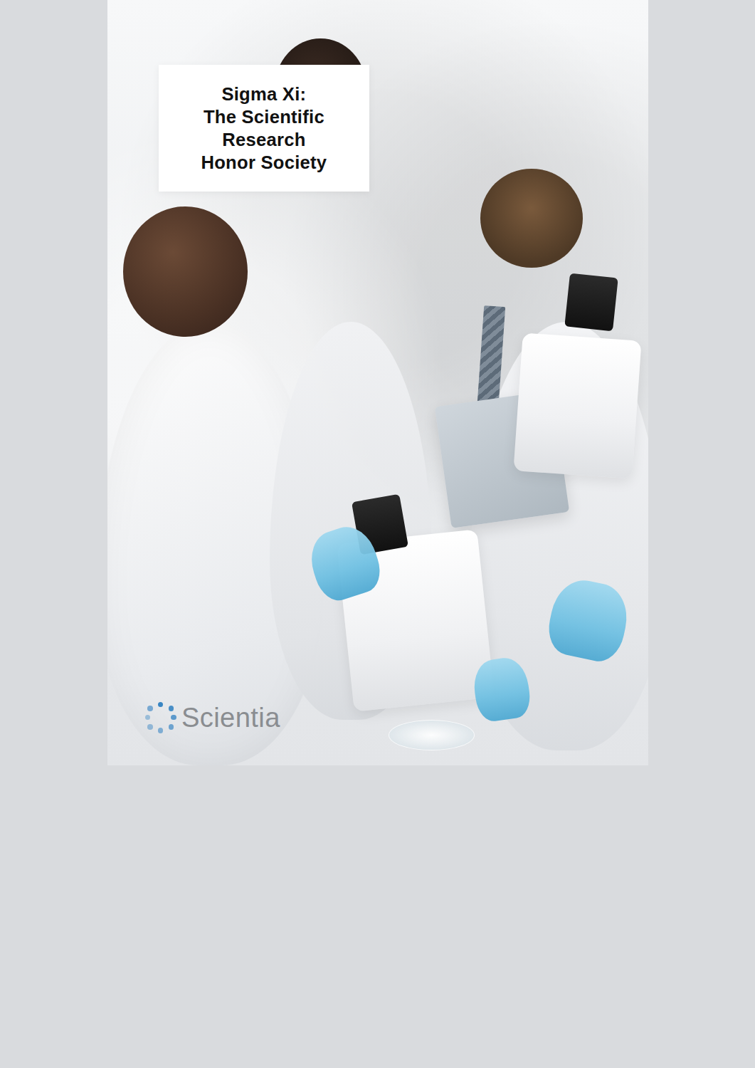Sigma Xi:
The Scientific Research
Honor Society
Scientia